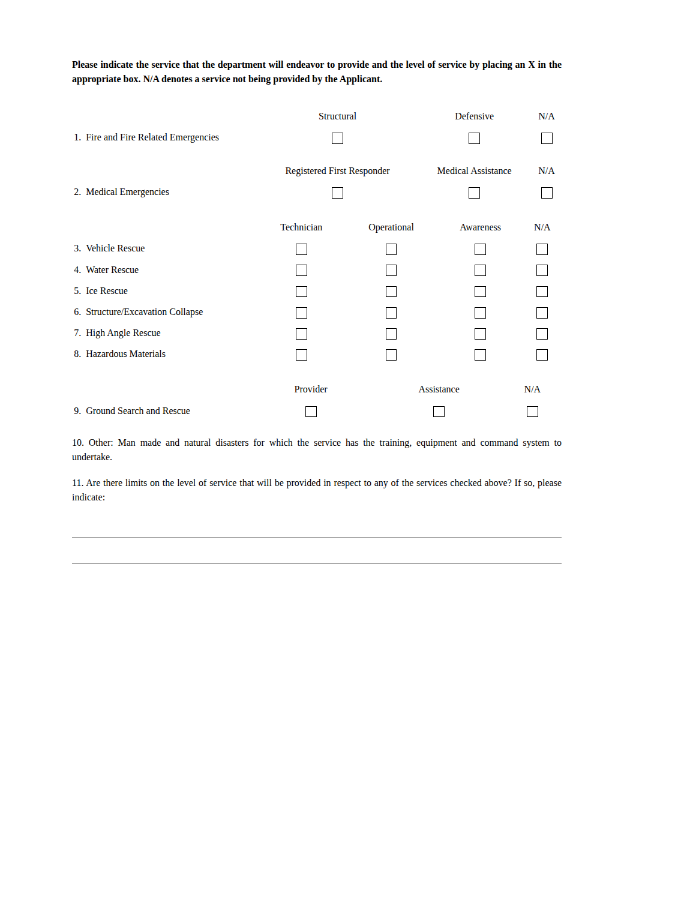Please indicate the service that the department will endeavor to provide and the level of service by placing an X in the appropriate box. N/A denotes a service not being provided by the Applicant.
| | Structural | Defensive | N/A |
| 1. Fire and Fire Related Emergencies | | | |
| | Registered First Responder | Medical Assistance | N/A |
| 2. Medical Emergencies | | | |
| | Technician | Operational | Awareness | N/A |
| 3. Vehicle Rescue | | | | |
| 4. Water Rescue | | | | |
| 5. Ice Rescue | | | | |
| 6. Structure/Excavation Collapse | | | | |
| 7. High Angle Rescue | | | | |
| 8. Hazardous Materials | | | | |
| | Provider | | Assistance | N/A |
| 9. Ground Search and Rescue | | | | |
10. Other: Man made and natural disasters for which the service has the training, equipment and command system to undertake.
11. Are there limits on the level of service that will be provided in respect to any of the services checked above? If so, please indicate: